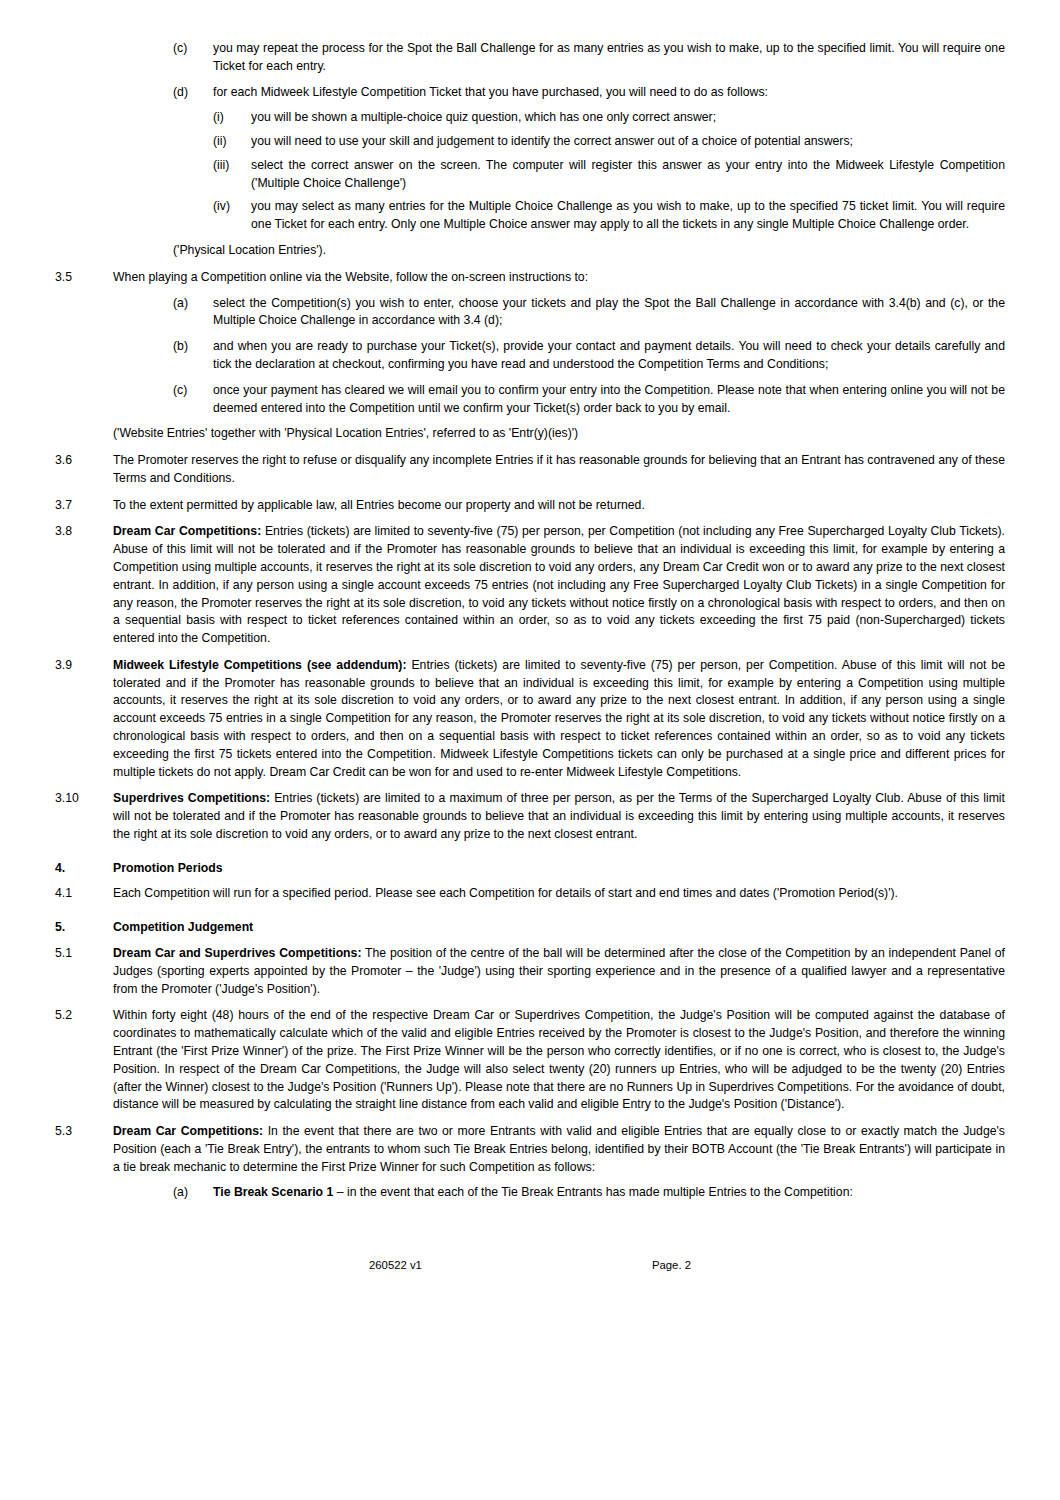(c) you may repeat the process for the Spot the Ball Challenge for as many entries as you wish to make, up to the specified limit. You will require one Ticket for each entry.
(d) for each Midweek Lifestyle Competition Ticket that you have purchased, you will need to do as follows:
(i) you will be shown a multiple-choice quiz question, which has one only correct answer;
(ii) you will need to use your skill and judgement to identify the correct answer out of a choice of potential answers;
(iii) select the correct answer on the screen. The computer will register this answer as your entry into the Midweek Lifestyle Competition ('Multiple Choice Challenge')
(iv) you may select as many entries for the Multiple Choice Challenge as you wish to make, up to the specified 75 ticket limit. You will require one Ticket for each entry. Only one Multiple Choice answer may apply to all the tickets in any single Multiple Choice Challenge order.
('Physical Location Entries').
3.5 When playing a Competition online via the Website, follow the on-screen instructions to:
(a) select the Competition(s) you wish to enter, choose your tickets and play the Spot the Ball Challenge in accordance with 3.4(b) and (c), or the Multiple Choice Challenge in accordance with 3.4 (d);
(b) and when you are ready to purchase your Ticket(s), provide your contact and payment details. You will need to check your details carefully and tick the declaration at checkout, confirming you have read and understood the Competition Terms and Conditions;
(c) once your payment has cleared we will email you to confirm your entry into the Competition. Please note that when entering online you will not be deemed entered into the Competition until we confirm your Ticket(s) order back to you by email.
('Website Entries' together with 'Physical Location Entries', referred to as 'Entr(y)(ies)')
3.6 The Promoter reserves the right to refuse or disqualify any incomplete Entries if it has reasonable grounds for believing that an Entrant has contravened any of these Terms and Conditions.
3.7 To the extent permitted by applicable law, all Entries become our property and will not be returned.
3.8 Dream Car Competitions: Entries (tickets) are limited to seventy-five (75) per person, per Competition (not including any Free Supercharged Loyalty Club Tickets). Abuse of this limit will not be tolerated and if the Promoter has reasonable grounds to believe that an individual is exceeding this limit, for example by entering a Competition using multiple accounts, it reserves the right at its sole discretion to void any orders, any Dream Car Credit won or to award any prize to the next closest entrant. In addition, if any person using a single account exceeds 75 entries (not including any Free Supercharged Loyalty Club Tickets) in a single Competition for any reason, the Promoter reserves the right at its sole discretion, to void any tickets without notice firstly on a chronological basis with respect to orders, and then on a sequential basis with respect to ticket references contained within an order, so as to void any tickets exceeding the first 75 paid (non-Supercharged) tickets entered into the Competition.
3.9 Midweek Lifestyle Competitions (see addendum): Entries (tickets) are limited to seventy-five (75) per person, per Competition. Abuse of this limit will not be tolerated and if the Promoter has reasonable grounds to believe that an individual is exceeding this limit, for example by entering a Competition using multiple accounts, it reserves the right at its sole discretion to void any orders, or to award any prize to the next closest entrant. In addition, if any person using a single account exceeds 75 entries in a single Competition for any reason, the Promoter reserves the right at its sole discretion, to void any tickets without notice firstly on a chronological basis with respect to orders, and then on a sequential basis with respect to ticket references contained within an order, so as to void any tickets exceeding the first 75 tickets entered into the Competition. Midweek Lifestyle Competitions tickets can only be purchased at a single price and different prices for multiple tickets do not apply. Dream Car Credit can be won for and used to re-enter Midweek Lifestyle Competitions.
3.10 Superdrives Competitions: Entries (tickets) are limited to a maximum of three per person, as per the Terms of the Supercharged Loyalty Club. Abuse of this limit will not be tolerated and if the Promoter has reasonable grounds to believe that an individual is exceeding this limit by entering using multiple accounts, it reserves the right at its sole discretion to void any orders, or to award any prize to the next closest entrant.
4. Promotion Periods
4.1 Each Competition will run for a specified period. Please see each Competition for details of start and end times and dates ('Promotion Period(s)').
5. Competition Judgement
5.1 Dream Car and Superdrives Competitions: The position of the centre of the ball will be determined after the close of the Competition by an independent Panel of Judges (sporting experts appointed by the Promoter – the 'Judge') using their sporting experience and in the presence of a qualified lawyer and a representative from the Promoter ('Judge's Position').
5.2 Within forty eight (48) hours of the end of the respective Dream Car or Superdrives Competition, the Judge's Position will be computed against the database of coordinates to mathematically calculate which of the valid and eligible Entries received by the Promoter is closest to the Judge's Position, and therefore the winning Entrant (the 'First Prize Winner') of the prize. The First Prize Winner will be the person who correctly identifies, or if no one is correct, who is closest to, the Judge's Position. In respect of the Dream Car Competitions, the Judge will also select twenty (20) runners up Entries, who will be adjudged to be the twenty (20) Entries (after the Winner) closest to the Judge's Position ('Runners Up'). Please note that there are no Runners Up in Superdrives Competitions. For the avoidance of doubt, distance will be measured by calculating the straight line distance from each valid and eligible Entry to the Judge's Position ('Distance').
5.3 Dream Car Competitions: In the event that there are two or more Entrants with valid and eligible Entries that are equally close to or exactly match the Judge's Position (each a 'Tie Break Entry'), the entrants to whom such Tie Break Entries belong, identified by their BOTB Account (the 'Tie Break Entrants') will participate in a tie break mechanic to determine the First Prize Winner for such Competition as follows:
(a) Tie Break Scenario 1 – in the event that each of the Tie Break Entrants has made multiple Entries to the Competition:
260522 v1 Page. 2